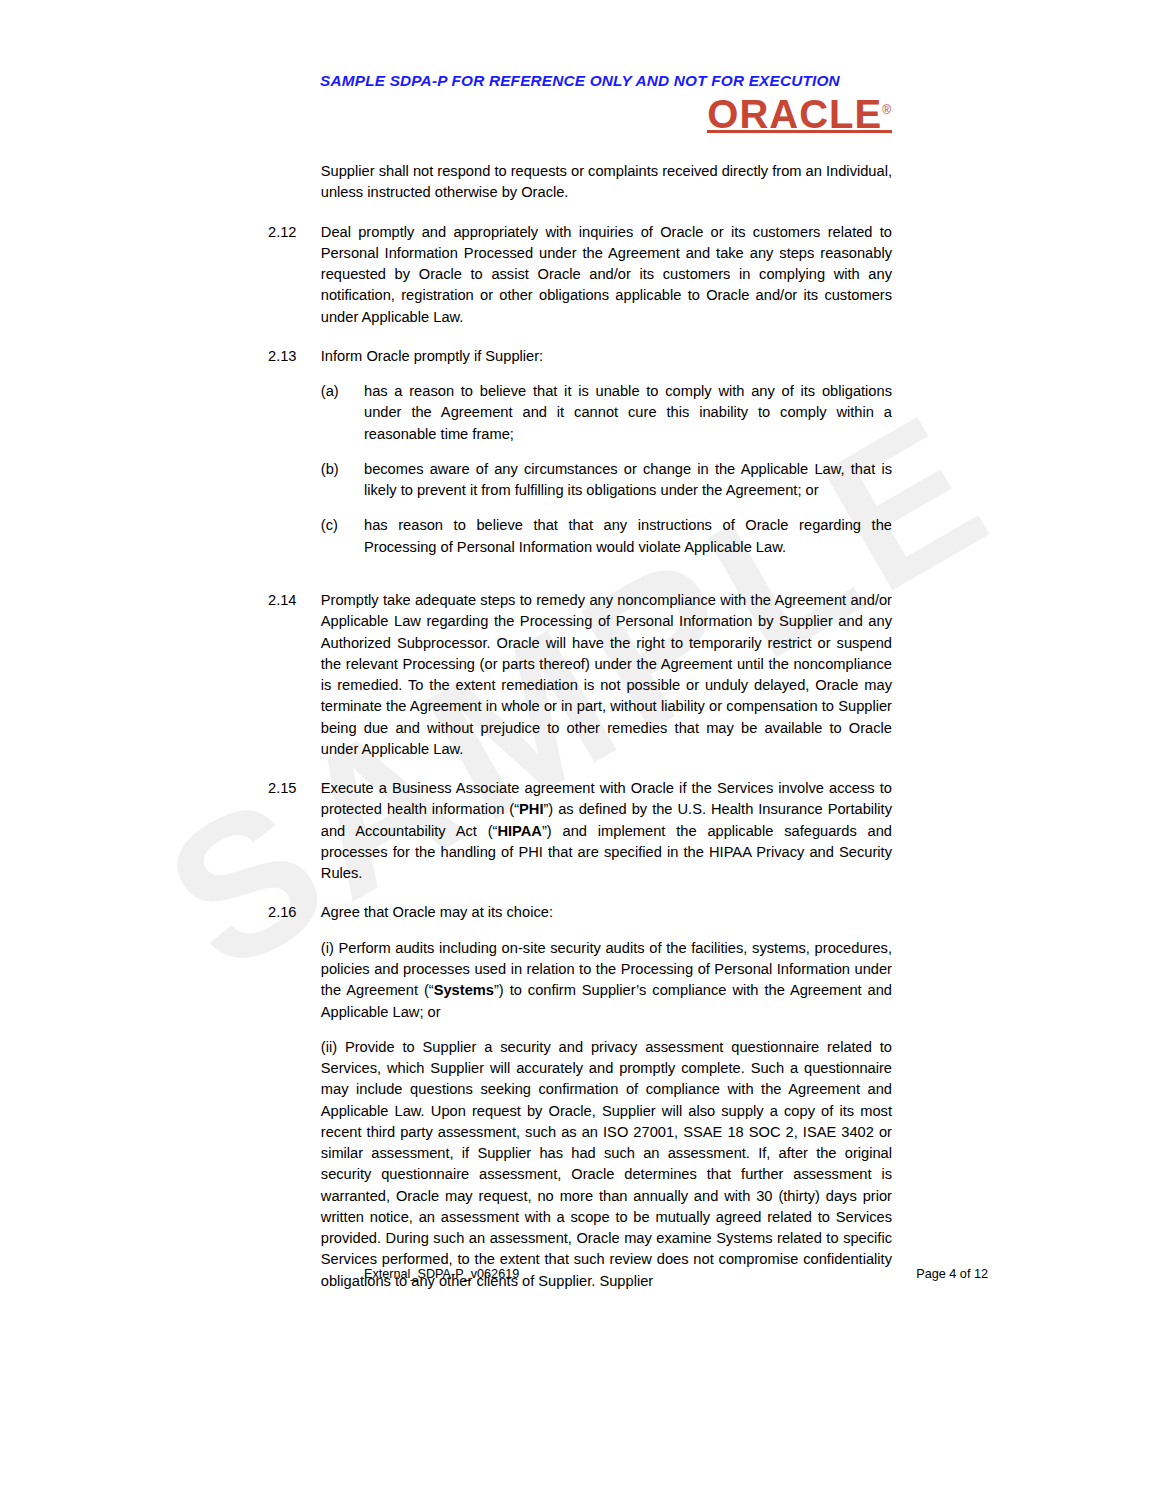SAMPLE
SAMPLE SDPA-P FOR REFERENCE ONLY AND NOT FOR EXECUTION
ORACLE®
Supplier shall not respond to requests or complaints received directly from an Individual, unless instructed otherwise by Oracle.
2.12
Deal promptly and appropriately with inquiries of Oracle or its customers related to Personal Information Processed under the Agreement and take any steps reasonably requested by Oracle to assist Oracle and/or its customers in complying with any notification, registration or other obligations applicable to Oracle and/or its customers under Applicable Law.
2.13
Inform Oracle promptly if Supplier:
(a) has a reason to believe that it is unable to comply with any of its obligations under the Agreement and it cannot cure this inability to comply within a reasonable time frame;
(b) becomes aware of any circumstances or change in the Applicable Law, that is likely to prevent it from fulfilling its obligations under the Agreement; or
(c) has reason to believe that that any instructions of Oracle regarding the Processing of Personal Information would violate Applicable Law.
2.14
Promptly take adequate steps to remedy any noncompliance with the Agreement and/or Applicable Law regarding the Processing of Personal Information by Supplier and any Authorized Subprocessor. Oracle will have the right to temporarily restrict or suspend the relevant Processing (or parts thereof) under the Agreement until the noncompliance is remedied. To the extent remediation is not possible or unduly delayed, Oracle may terminate the Agreement in whole or in part, without liability or compensation to Supplier being due and without prejudice to other remedies that may be available to Oracle under Applicable Law.
2.15
Execute a Business Associate agreement with Oracle if the Services involve access to protected health information (“PHI”) as defined by the U.S. Health Insurance Portability and Accountability Act (“HIPAA”) and implement the applicable safeguards and processes for the handling of PHI that are specified in the HIPAA Privacy and Security Rules.
2.16
Agree that Oracle may at its choice:
(i) Perform audits including on-site security audits of the facilities, systems, procedures, policies and processes used in relation to the Processing of Personal Information under the Agreement (“Systems”) to confirm Supplier’s compliance with the Agreement and Applicable Law; or
(ii) Provide to Supplier a security and privacy assessment questionnaire related to Services, which Supplier will accurately and promptly complete. Such a questionnaire may include questions seeking confirmation of compliance with the Agreement and Applicable Law. Upon request by Oracle, Supplier will also supply a copy of its most recent third party assessment, such as an ISO 27001, SSAE 18 SOC 2, ISAE 3402 or similar assessment, if Supplier has had such an assessment. If, after the original security questionnaire assessment, Oracle determines that further assessment is warranted, Oracle may request, no more than annually and with 30 (thirty) days prior written notice, an assessment with a scope to be mutually agreed related to Services provided. During such an assessment, Oracle may examine Systems related to specific Services performed, to the extent that such review does not compromise confidentiality obligations to any other clients of Supplier. Supplier
External_SDPA-P_v062619 Page 4 of 12